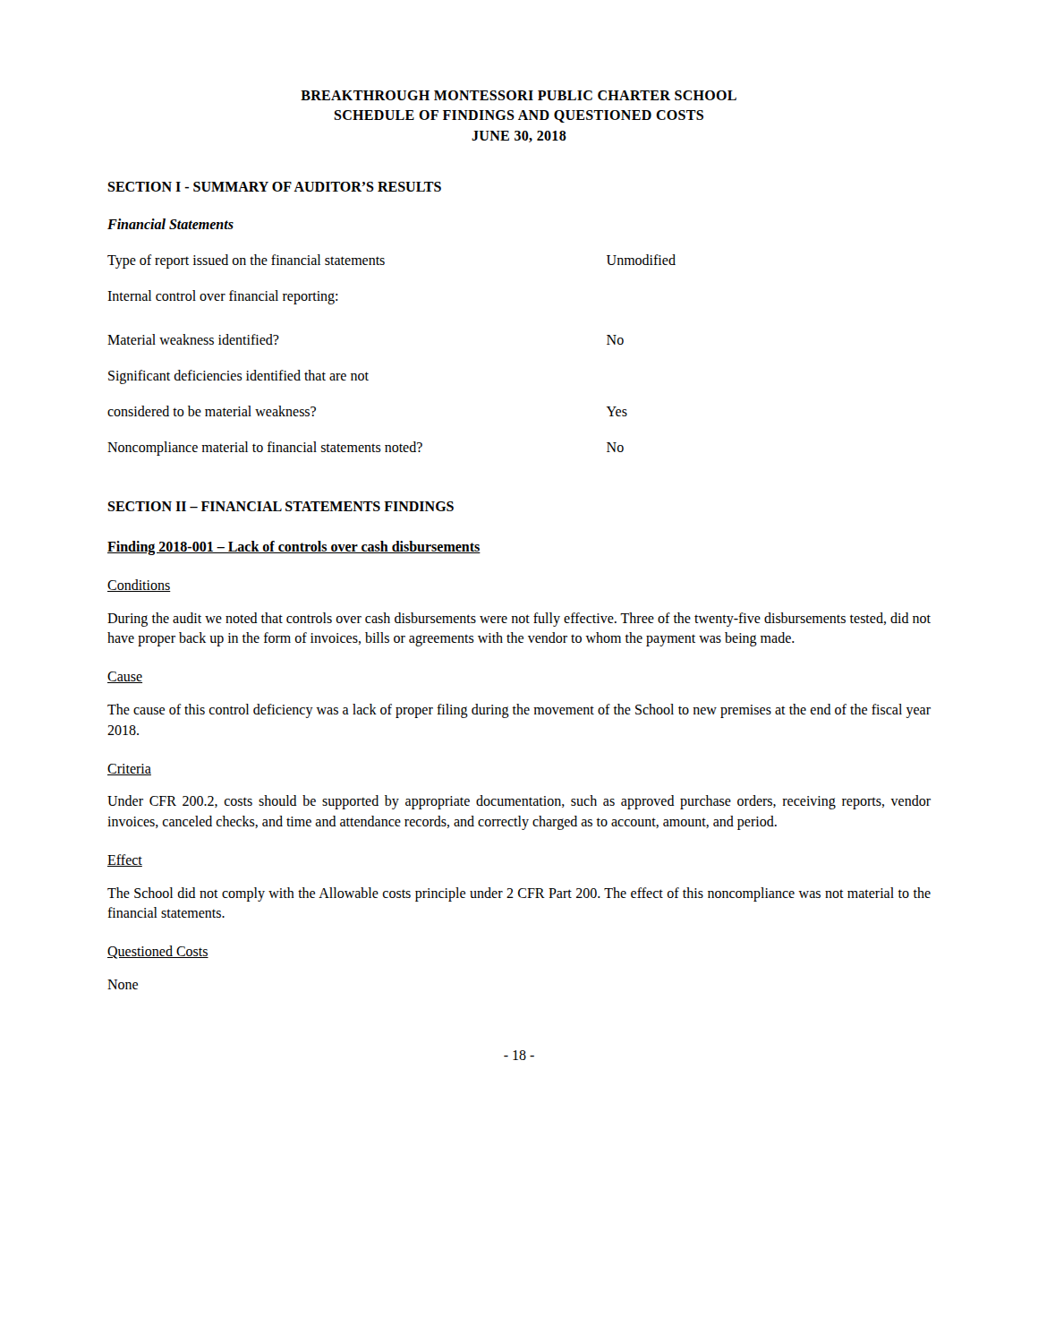BREAKTHROUGH MONTESSORI PUBLIC CHARTER SCHOOL
SCHEDULE OF FINDINGS AND QUESTIONED COSTS
JUNE 30, 2018
SECTION I - SUMMARY OF AUDITOR’S RESULTS
Financial Statements
| Type of report issued on the financial statements | Unmodified | |
| Internal control over financial reporting: | | |
| Material weakness identified? | No | |
| Significant deficiencies identified that are not | | |
| considered to be material weakness? | Yes | |
| Noncompliance material to financial statements noted? | No | |
SECTION II – FINANCIAL STATEMENTS FINDINGS
Finding 2018-001 – Lack of controls over cash disbursements
Conditions
During the audit we noted that controls over cash disbursements were not fully effective. Three of the twenty-five disbursements tested, did not have proper back up in the form of invoices, bills or agreements with the vendor to whom the payment was being made.
Cause
The cause of this control deficiency was a lack of proper filing during the movement of the School to new premises at the end of the fiscal year 2018.
Criteria
Under CFR 200.2, costs should be supported by appropriate documentation, such as approved purchase orders, receiving reports, vendor invoices, canceled checks, and time and attendance records, and correctly charged as to account, amount, and period.
Effect
The School did not comply with the Allowable costs principle under 2 CFR Part 200. The effect of this noncompliance was not material to the financial statements.
Questioned Costs
None
- 18 -